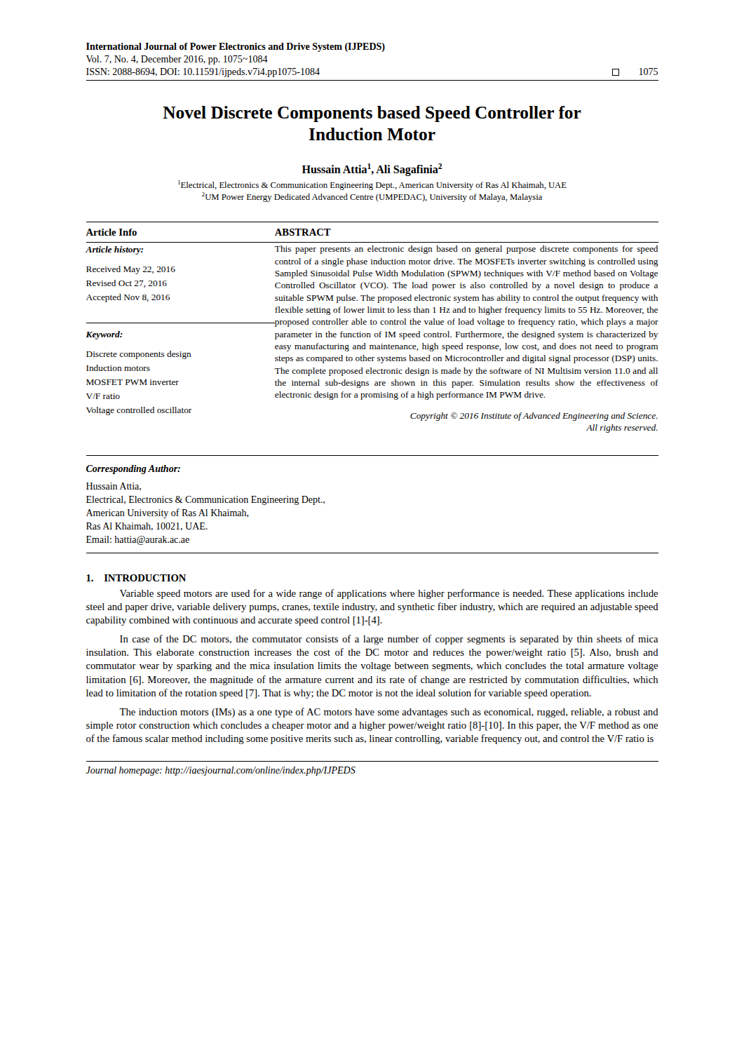International Journal of Power Electronics and Drive System (IJPEDS)
Vol. 7, No. 4, December 2016, pp. 1075~1084
ISSN: 2088-8694, DOI: 10.11591/ijpeds.v7i4.pp1075-1084 1075
Novel Discrete Components based Speed Controller for
Induction Motor
Hussain Attia1, Ali Sagafinia2
1Electrical, Electronics & Communication Engineering Dept., American University of Ras Al Khaimah, UAE
2UM Power Energy Dedicated Advanced Centre (UMPEDAC), University of Malaya, Malaysia
| Article Info | ABSTRACT |
| Article history: Received May 22, 2016 Revised Oct 27, 2016 Accepted Nov 8, 2016 | This paper presents an electronic design based on general purpose discrete components for speed control of a single phase induction motor drive. The MOSFETs inverter switching is controlled using Sampled Sinusoidal Pulse Width Modulation (SPWM) techniques with V/F method based on Voltage Controlled Oscillator (VCO). The load power is also controlled by a novel design to produce a suitable SPWM pulse. The proposed electronic system has ability to control the output frequency with flexible setting of lower limit to less than 1 Hz and to higher frequency limits to 55 Hz. Moreover, the proposed controller able to control the value of load voltage to frequency ratio, which plays a major parameter in the function of IM speed control. Furthermore, the designed system is characterized by easy manufacturing and maintenance, high speed response, low cost, and does not need to program steps as compared to other systems based on Microcontroller and digital signal processor (DSP) units. The complete proposed electronic design is made by the software of NI Multisim version 11.0 and all the internal sub-designs are shown in this paper. Simulation results show the effectiveness of electronic design for a promising of a high performance IM PWM drive. Copyright © 2016 Institute of Advanced Engineering and Science. All rights reserved. |
| Keyword: Discrete components design Induction motors MOSFET PWM inverter V/F ratio Voltage controlled oscillator |
Corresponding Author:
Hussain Attia,
Electrical, Electronics & Communication Engineering Dept.,
American University of Ras Al Khaimah,
Ras Al Khaimah, 10021, UAE.
Email: hattia@aurak.ac.ae
1. INTRODUCTION
Variable speed motors are used for a wide range of applications where higher performance is needed. These applications include steel and paper drive, variable delivery pumps, cranes, textile industry, and synthetic fiber industry, which are required an adjustable speed capability combined with continuous and accurate speed control [1]-[4].
In case of the DC motors, the commutator consists of a large number of copper segments is separated by thin sheets of mica insulation. This elaborate construction increases the cost of the DC motor and reduces the power/weight ratio [5]. Also, brush and commutator wear by sparking and the mica insulation limits the voltage between segments, which concludes the total armature voltage limitation [6]. Moreover, the magnitude of the armature current and its rate of change are restricted by commutation difficulties, which lead to limitation of the rotation speed [7]. That is why; the DC motor is not the ideal solution for variable speed operation.
The induction motors (IMs) as a one type of AC motors have some advantages such as economical, rugged, reliable, a robust and simple rotor construction which concludes a cheaper motor and a higher power/weight ratio [8]-[10]. In this paper, the V/F method as one of the famous scalar method including some positive merits such as, linear controlling, variable frequency out, and control the V/F ratio is
Journal homepage: http://iaesjournal.com/online/index.php/IJPEDS